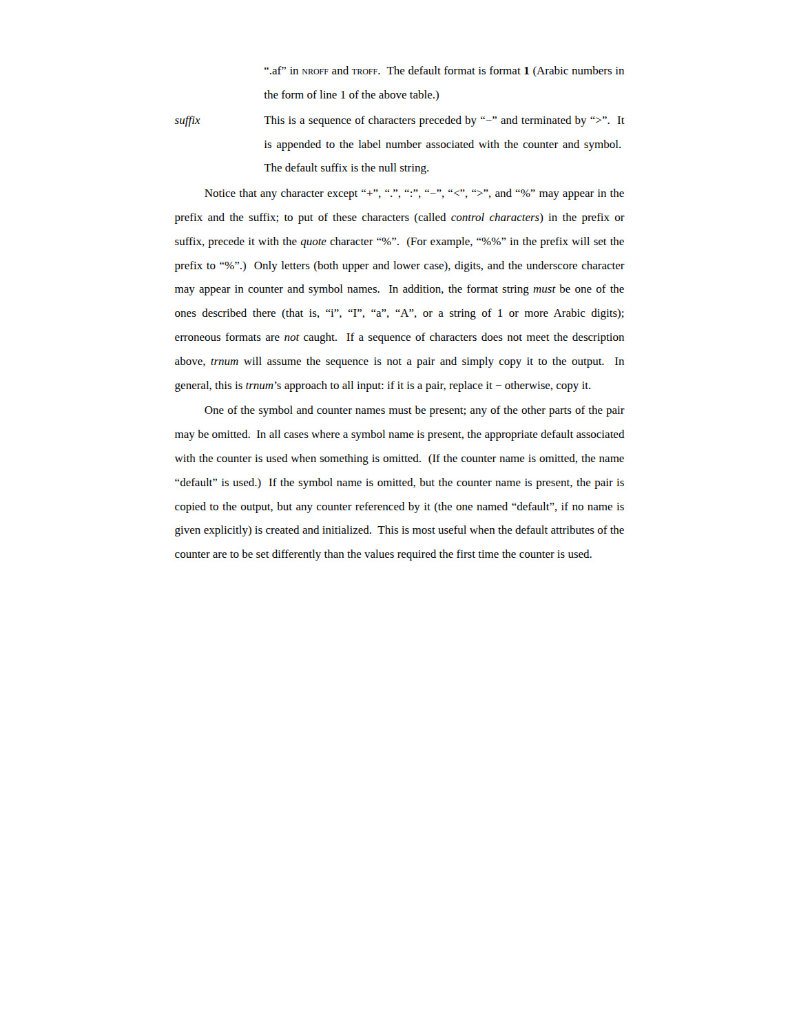“.af” in nroff and troff. The default format is format 1 (Arabic numbers in the form of line 1 of the above table.)
suffix
This is a sequence of characters preceded by “−” and terminated by “>”. It is appended to the label number associated with the counter and symbol. The default suffix is the null string.
Notice that any character except “+”, “.”, “:”, “−”, “<”, “>”, and “%” may appear in the prefix and the suffix; to put of these characters (called control characters) in the prefix or suffix, precede it with the quote character “%”. (For example, “%%” in the prefix will set the prefix to “%”.) Only letters (both upper and lower case), digits, and the underscore character may appear in counter and symbol names. In addition, the format string must be one of the ones described there (that is, “i”, “I”, “a”, “A”, or a string of 1 or more Arabic digits); erroneous formats are not caught. If a sequence of characters does not meet the description above, trnum will assume the sequence is not a pair and simply copy it to the output. In general, this is trnum’s approach to all input: if it is a pair, replace it − otherwise, copy it.
One of the symbol and counter names must be present; any of the other parts of the pair may be omitted. In all cases where a symbol name is present, the appropriate default associated with the counter is used when something is omitted. (If the counter name is omitted, the name “default” is used.) If the symbol name is omitted, but the counter name is present, the pair is copied to the output, but any counter referenced by it (the one named “default”, if no name is given explicitly) is created and initialized. This is most useful when the default attributes of the counter are to be set differently than the values required the first time the counter is used.